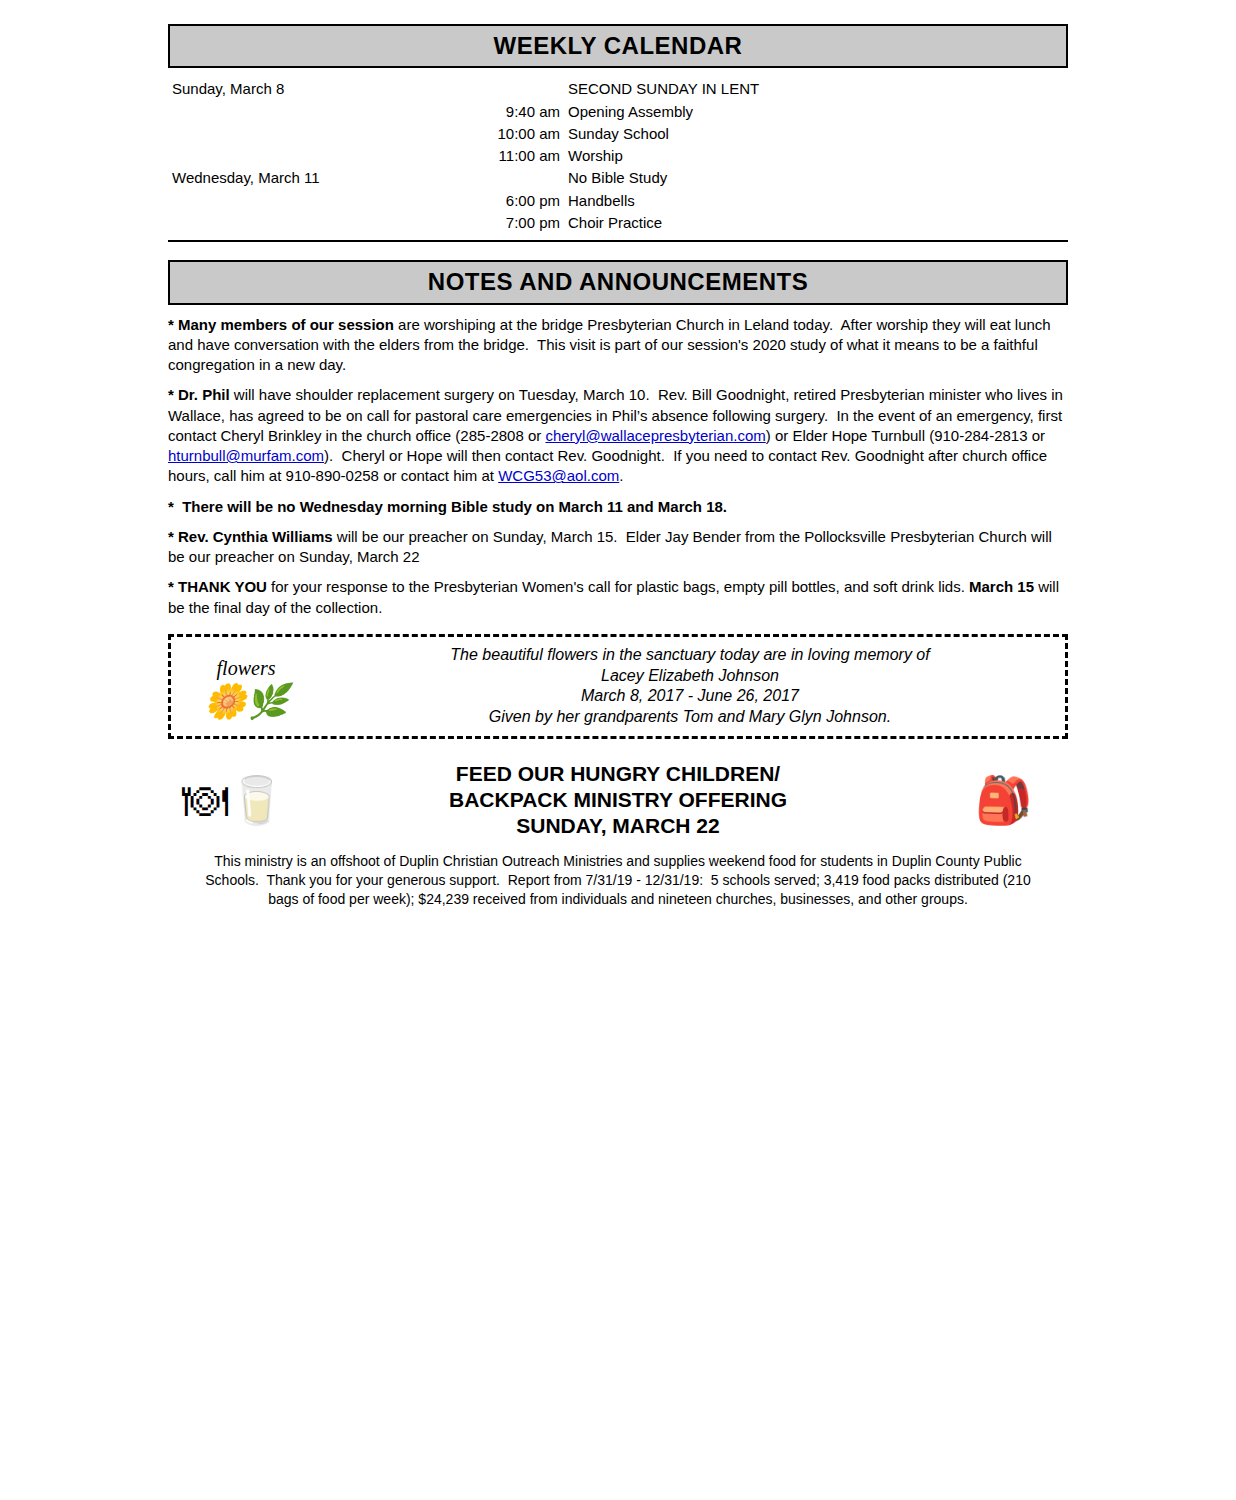WEEKLY CALENDAR
| Sunday, March 8 | | SECOND SUNDAY IN LENT |
| | 9:40 am | Opening Assembly |
| | 10:00 am | Sunday School |
| | 11:00 am | Worship |
| Wednesday, March 11 | | No Bible Study |
| | 6:00 pm | Handbells |
| | 7:00 pm | Choir Practice |
NOTES AND ANNOUNCEMENTS
* Many members of our session are worshiping at the bridge Presbyterian Church in Leland today. After worship they will eat lunch and have conversation with the elders from the bridge. This visit is part of our session's 2020 study of what it means to be a faithful congregation in a new day.
* Dr. Phil will have shoulder replacement surgery on Tuesday, March 10. Rev. Bill Goodnight, retired Presbyterian minister who lives in Wallace, has agreed to be on call for pastoral care emergencies in Phil’s absence following surgery. In the event of an emergency, first contact Cheryl Brinkley in the church office (285-2808 or cheryl@wallacepresbyterian.com) or Elder Hope Turnbull (910-284-2813 or hturnbull@murfam.com). Cheryl or Hope will then contact Rev. Goodnight. If you need to contact Rev. Goodnight after church office hours, call him at 910-890-0258 or contact him at WCG53@aol.com.
* There will be no Wednesday morning Bible study on March 11 and March 18.
* Rev. Cynthia Williams will be our preacher on Sunday, March 15. Elder Jay Bender from the Pollocksville Presbyterian Church will be our preacher on Sunday, March 22
* THANK YOU for your response to the Presbyterian Women's call for plastic bags, empty pill bottles, and soft drink lids. March 15 will be the final day of the collection.
flowers 🌼🌿
The beautiful flowers in the sanctuary today are in loving memory of
Lacey Elizabeth Johnson
March 8, 2017 - June 26, 2017
Given by her grandparents Tom and Mary Glyn Johnson.
🍽🥛
FEED OUR HUNGRY CHILDREN/
BACKPACK MINISTRY OFFERING
SUNDAY, MARCH 22
🎒
This ministry is an offshoot of Duplin Christian Outreach Ministries and supplies weekend food for students in Duplin County Public Schools. Thank you for your generous support. Report from 7/31/19 - 12/31/19: 5 schools served; 3,419 food packs distributed (210 bags of food per week); $24,239 received from individuals and nineteen churches, businesses, and other groups.